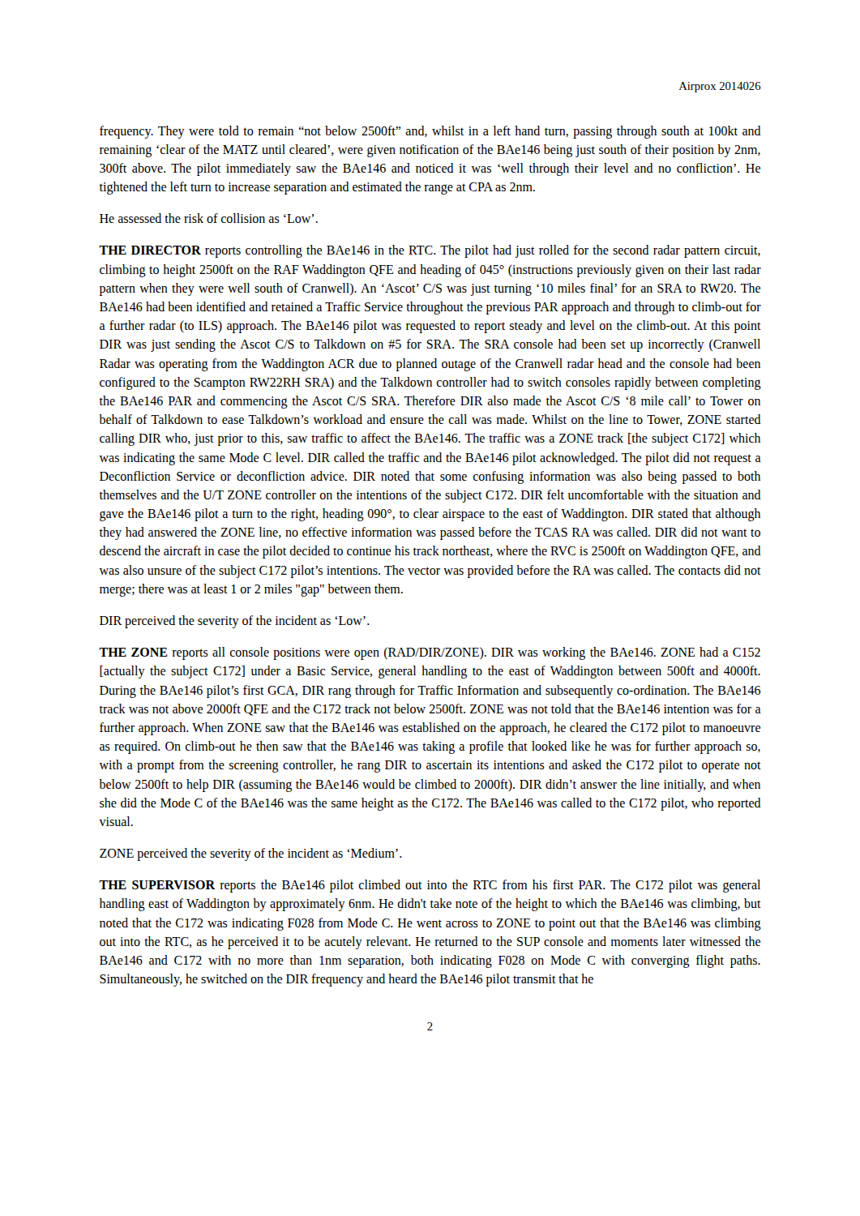Airprox 2014026
frequency. They were told to remain “not below 2500ft” and, whilst in a left hand turn, passing through south at 100kt and remaining ‘clear of the MATZ until cleared’, were given notification of the BAe146 being just south of their position by 2nm, 300ft above. The pilot immediately saw the BAe146 and noticed it was ‘well through their level and no confliction’. He tightened the left turn to increase separation and estimated the range at CPA as 2nm.
He assessed the risk of collision as ‘Low’.
THE DIRECTOR reports controlling the BAe146 in the RTC. The pilot had just rolled for the second radar pattern circuit, climbing to height 2500ft on the RAF Waddington QFE and heading of 045° (instructions previously given on their last radar pattern when they were well south of Cranwell). An ‘Ascot’ C/S was just turning ‘10 miles final’ for an SRA to RW20. The BAe146 had been identified and retained a Traffic Service throughout the previous PAR approach and through to climb-out for a further radar (to ILS) approach. The BAe146 pilot was requested to report steady and level on the climb-out. At this point DIR was just sending the Ascot C/S to Talkdown on #5 for SRA. The SRA console had been set up incorrectly (Cranwell Radar was operating from the Waddington ACR due to planned outage of the Cranwell radar head and the console had been configured to the Scampton RW22RH SRA) and the Talkdown controller had to switch consoles rapidly between completing the BAe146 PAR and commencing the Ascot C/S SRA. Therefore DIR also made the Ascot C/S ‘8 mile call’ to Tower on behalf of Talkdown to ease Talkdown’s workload and ensure the call was made. Whilst on the line to Tower, ZONE started calling DIR who, just prior to this, saw traffic to affect the BAe146. The traffic was a ZONE track [the subject C172] which was indicating the same Mode C level. DIR called the traffic and the BAe146 pilot acknowledged. The pilot did not request a Deconfliction Service or deconfliction advice. DIR noted that some confusing information was also being passed to both themselves and the U/T ZONE controller on the intentions of the subject C172. DIR felt uncomfortable with the situation and gave the BAe146 pilot a turn to the right, heading 090°, to clear airspace to the east of Waddington. DIR stated that although they had answered the ZONE line, no effective information was passed before the TCAS RA was called. DIR did not want to descend the aircraft in case the pilot decided to continue his track northeast, where the RVC is 2500ft on Waddington QFE, and was also unsure of the subject C172 pilot’s intentions. The vector was provided before the RA was called. The contacts did not merge; there was at least 1 or 2 miles "gap" between them.
DIR perceived the severity of the incident as ‘Low’.
THE ZONE reports all console positions were open (RAD/DIR/ZONE). DIR was working the BAe146. ZONE had a C152 [actually the subject C172] under a Basic Service, general handling to the east of Waddington between 500ft and 4000ft. During the BAe146 pilot’s first GCA, DIR rang through for Traffic Information and subsequently co-ordination. The BAe146 track was not above 2000ft QFE and the C172 track not below 2500ft. ZONE was not told that the BAe146 intention was for a further approach. When ZONE saw that the BAe146 was established on the approach, he cleared the C172 pilot to manoeuvre as required. On climb-out he then saw that the BAe146 was taking a profile that looked like he was for further approach so, with a prompt from the screening controller, he rang DIR to ascertain its intentions and asked the C172 pilot to operate not below 2500ft to help DIR (assuming the BAe146 would be climbed to 2000ft). DIR didn’t answer the line initially, and when she did the Mode C of the BAe146 was the same height as the C172. The BAe146 was called to the C172 pilot, who reported visual.
ZONE perceived the severity of the incident as ‘Medium’.
THE SUPERVISOR reports the BAe146 pilot climbed out into the RTC from his first PAR. The C172 pilot was general handling east of Waddington by approximately 6nm. He didn't take note of the height to which the BAe146 was climbing, but noted that the C172 was indicating F028 from Mode C. He went across to ZONE to point out that the BAe146 was climbing out into the RTC, as he perceived it to be acutely relevant. He returned to the SUP console and moments later witnessed the BAe146 and C172 with no more than 1nm separation, both indicating F028 on Mode C with converging flight paths. Simultaneously, he switched on the DIR frequency and heard the BAe146 pilot transmit that he
2